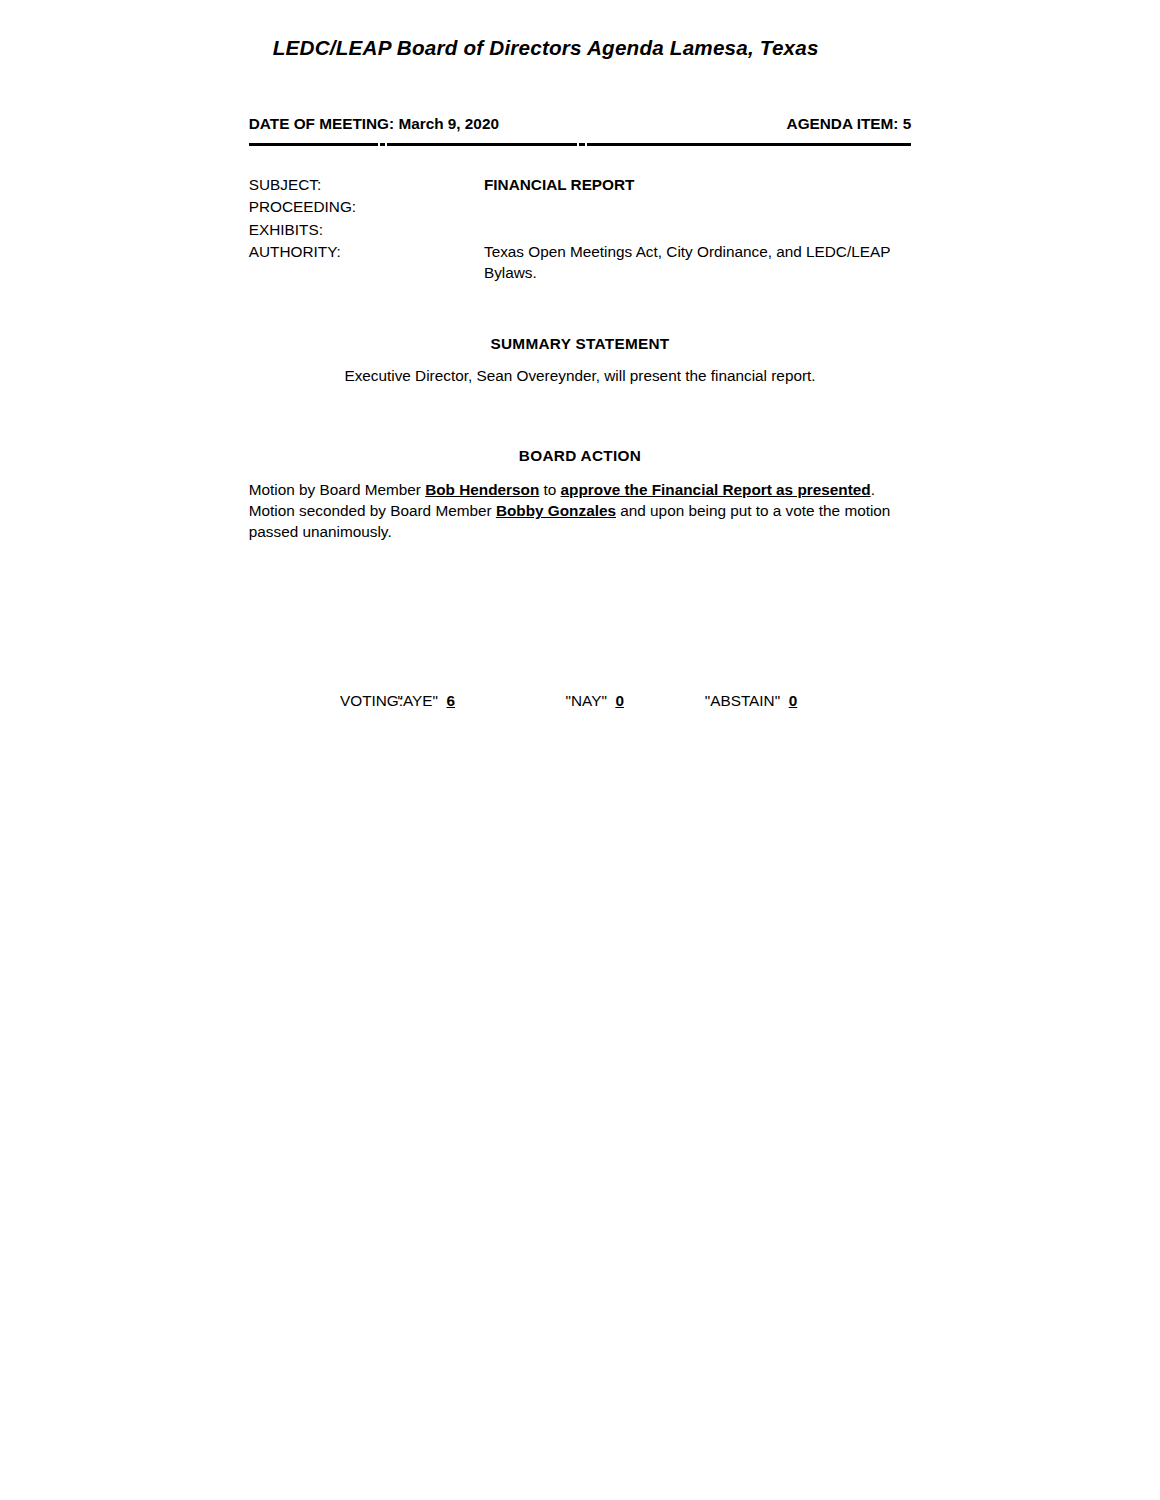LEDC/LEAP Board of Directors Agenda Lamesa, Texas
DATE OF MEETING: March 9, 2020
AGENDA ITEM: 5
| SUBJECT: | FINANCIAL REPORT |
| PROCEEDING: | |
| EXHIBITS: | |
| AUTHORITY: | Texas Open Meetings Act, City Ordinance, and LEDC/LEAP Bylaws. |
SUMMARY STATEMENT
Executive Director, Sean Overeynder, will present the financial report.
BOARD ACTION
Motion by Board Member Bob Henderson to approve the Financial Report as presented. Motion seconded by Board Member Bobby Gonzales and upon being put to a vote the motion passed unanimously.
VOTING:
"AYE" 6
"NAY" 0
"ABSTAIN" 0